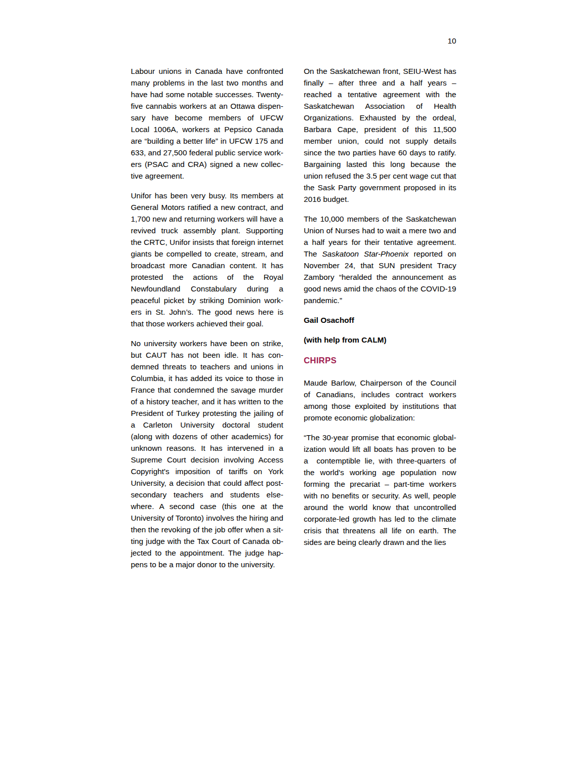10
Labour unions in Canada have confronted many problems in the last two months and have had some notable successes. Twenty-five cannabis workers at an Ottawa dispensary have become members of UFCW Local 1006A, workers at Pepsico Canada are “building a better life” in UFCW 175 and 633, and 27,500 federal public service workers (PSAC and CRA) signed a new collective agreement.
Unifor has been very busy. Its members at General Motors ratified a new contract, and 1,700 new and returning workers will have a revived truck assembly plant. Supporting the CRTC, Unifor insists that foreign internet giants be compelled to create, stream, and broadcast more Canadian content. It has protested the actions of the Royal Newfoundland Constabulary during a peaceful picket by striking Dominion workers in St. John’s. The good news here is that those workers achieved their goal.
No university workers have been on strike, but CAUT has not been idle. It has condemned threats to teachers and unions in Columbia, it has added its voice to those in France that condemned the savage murder of a history teacher, and it has written to the President of Turkey protesting the jailing of a Carleton University doctoral student (along with dozens of other academics) for unknown reasons. It has intervened in a Supreme Court decision involving Access Copyright's imposition of tariffs on York University, a decision that could affect post-secondary teachers and students elsewhere. A second case (this one at the University of Toronto) involves the hiring and then the revoking of the job offer when a sitting judge with the Tax Court of Canada objected to the appointment. The judge happens to be a major donor to the university.
On the Saskatchewan front, SEIU-West has finally – after three and a half years – reached a tentative agreement with the Saskatchewan Association of Health Organizations. Exhausted by the ordeal, Barbara Cape, president of this 11,500 member union, could not supply details since the two parties have 60 days to ratify. Bargaining lasted this long because the union refused the 3.5 per cent wage cut that the Sask Party government proposed in its 2016 budget.
The 10,000 members of the Saskatchewan Union of Nurses had to wait a mere two and a half years for their tentative agreement. The Saskatoon Star-Phoenix reported on November 24, that SUN president Tracy Zambory “heralded the announcement as good news amid the chaos of the COVID-19 pandemic.”
Gail Osachoff
(with help from CALM)
CHIRPS
Maude Barlow, Chairperson of the Council of Canadians, includes contract workers among those exploited by institutions that promote economic globalization:
“The 30-year promise that economic globalization would lift all boats has proven to be a contemptible lie, with three-quarters of the world's working age population now forming the precariat – part-time workers with no benefits or security. As well, people around the world know that uncontrolled corporate-led growth has led to the climate crisis that threatens all life on earth. The sides are being clearly drawn and the lies